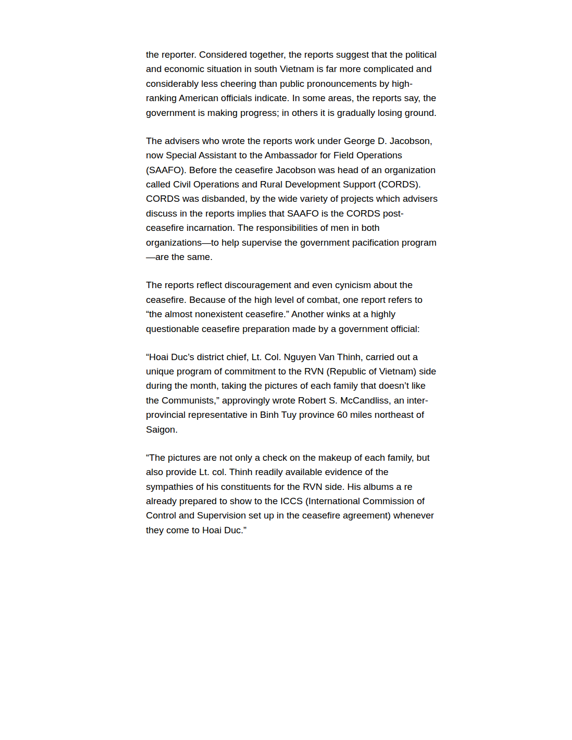the reporter. Considered together, the reports suggest that the political and economic situation in south Vietnam is far more complicated and considerably less cheering than public pronouncements by high-ranking American officials indicate. In some areas, the reports say, the government is making progress; in others it is gradually losing ground.
The advisers who wrote the reports work under George D. Jacobson, now Special Assistant to the Ambassador for Field Operations (SAAFO). Before the ceasefire Jacobson was head of an organization called Civil Operations and Rural Development Support (CORDS). CORDS was disbanded, by the wide variety of projects which advisers discuss in the reports implies that SAAFO is the CORDS post-ceasefire incarnation. The responsibilities of men in both organizations—to help supervise the government pacification program—are the same.
The reports reflect discouragement and even cynicism about the ceasefire. Because of the high level of combat, one report refers to “the almost nonexistent ceasefire.” Another winks at a highly questionable ceasefire preparation made by a government official:
“Hoai Duc’s district chief, Lt. Col. Nguyen Van Thinh, carried out a unique program of commitment to the RVN (Republic of Vietnam) side during the month, taking the pictures of each family that doesn’t like the Communists,” approvingly wrote Robert S. McCandliss, an inter-provincial representative in Binh Tuy province 60 miles northeast of Saigon.
“The pictures are not only a check on the makeup of each family, but also provide Lt. col. Thinh readily available evidence of the sympathies of his constituents for the RVN side. His albums a re already prepared to show to the ICCS (International Commission of Control and Supervision set up in the ceasefire agreement) whenever they come to Hoai Duc.”